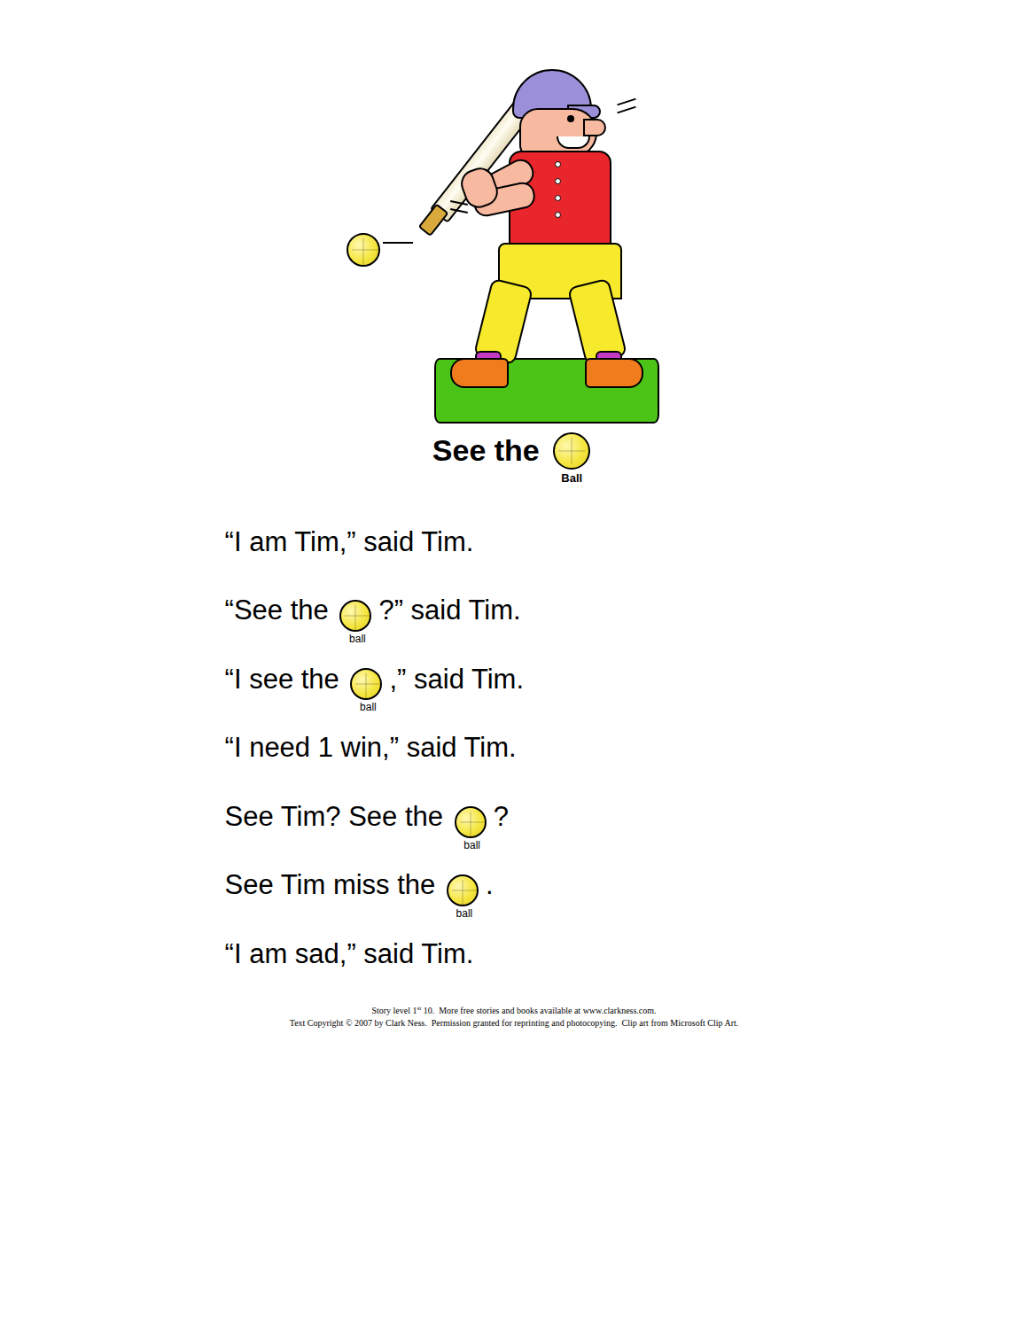See the Ball
“I am Tim,” said Tim.
“See the ball ?” said Tim.
“I see the ball ,” said Tim.
“I need 1 win,” said Tim.
See Tim? See the ball ?
See Tim miss the ball .
“I am sad,” said Tim.
Story level 1st 10. More free stories and books available at www.clarkness.com.
Text Copyright © 2007 by Clark Ness. Permission granted for reprinting and photocopying. Clip art from Microsoft Clip Art.